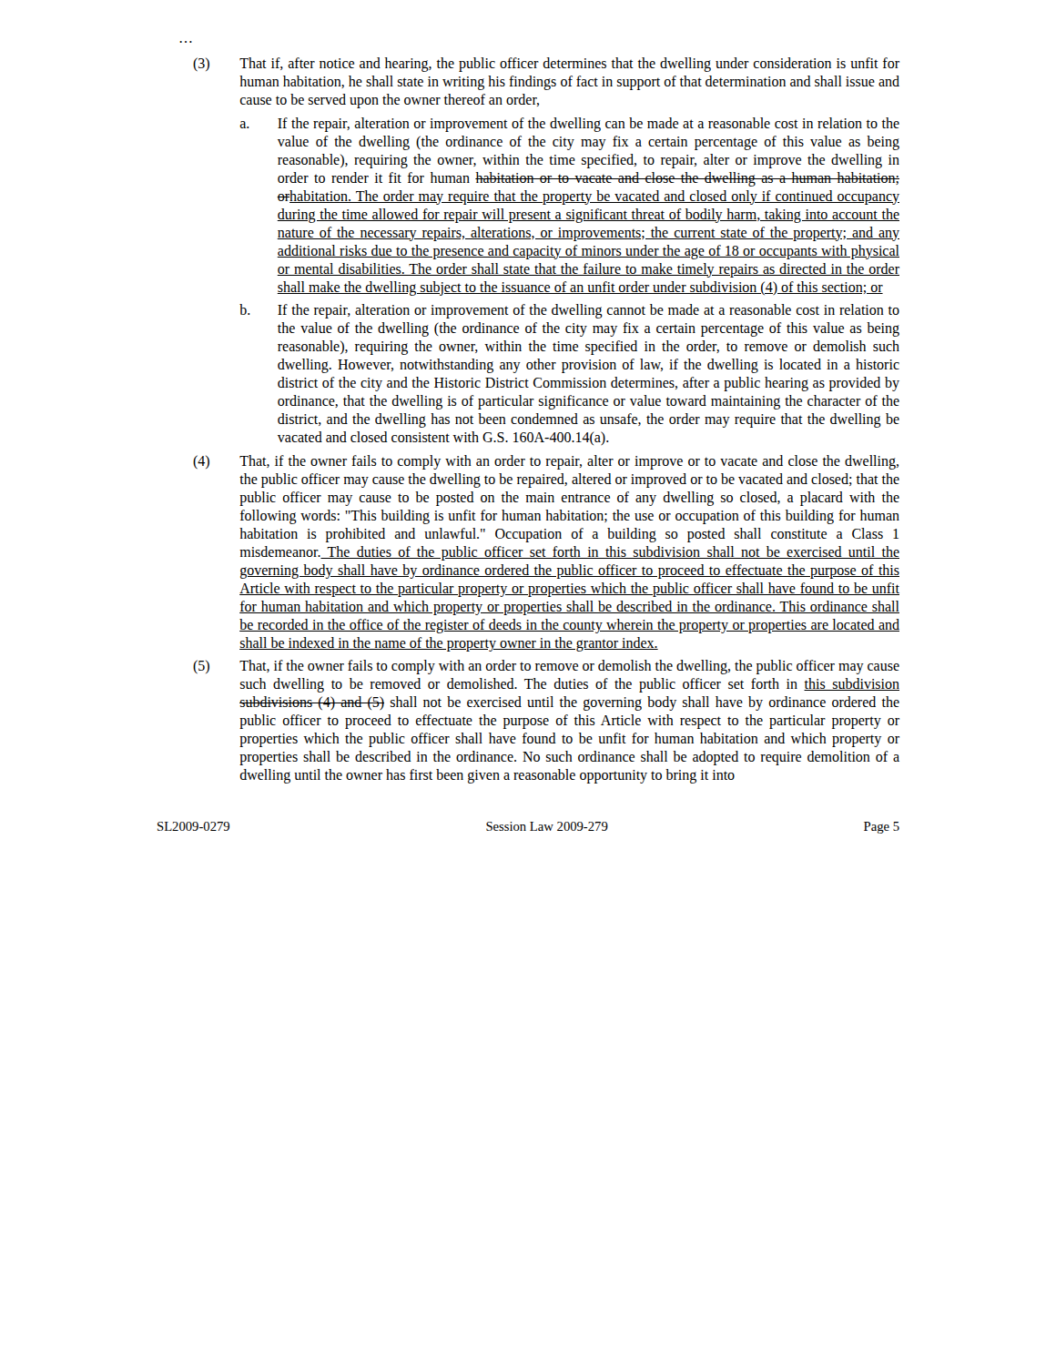…
(3) That if, after notice and hearing, the public officer determines that the dwelling under consideration is unfit for human habitation, he shall state in writing his findings of fact in support of that determination and shall issue and cause to be served upon the owner thereof an order,
a. If the repair, alteration or improvement of the dwelling can be made at a reasonable cost in relation to the value of the dwelling (the ordinance of the city may fix a certain percentage of this value as being reasonable), requiring the owner, within the time specified, to repair, alter or improve the dwelling in order to render it fit for human habitation or to vacate and close the dwelling as a human habitation; orhabitation. The order may require that the property be vacated and closed only if continued occupancy during the time allowed for repair will present a significant threat of bodily harm, taking into account the nature of the necessary repairs, alterations, or improvements; the current state of the property; and any additional risks due to the presence and capacity of minors under the age of 18 or occupants with physical or mental disabilities. The order shall state that the failure to make timely repairs as directed in the order shall make the dwelling subject to the issuance of an unfit order under subdivision (4) of this section; or
b. If the repair, alteration or improvement of the dwelling cannot be made at a reasonable cost in relation to the value of the dwelling (the ordinance of the city may fix a certain percentage of this value as being reasonable), requiring the owner, within the time specified in the order, to remove or demolish such dwelling. However, notwithstanding any other provision of law, if the dwelling is located in a historic district of the city and the Historic District Commission determines, after a public hearing as provided by ordinance, that the dwelling is of particular significance or value toward maintaining the character of the district, and the dwelling has not been condemned as unsafe, the order may require that the dwelling be vacated and closed consistent with G.S. 160A-400.14(a).
(4) That, if the owner fails to comply with an order to repair, alter or improve or to vacate and close the dwelling, the public officer may cause the dwelling to be repaired, altered or improved or to be vacated and closed; that the public officer may cause to be posted on the main entrance of any dwelling so closed, a placard with the following words: "This building is unfit for human habitation; the use or occupation of this building for human habitation is prohibited and unlawful." Occupation of a building so posted shall constitute a Class 1 misdemeanor. The duties of the public officer set forth in this subdivision shall not be exercised until the governing body shall have by ordinance ordered the public officer to proceed to effectuate the purpose of this Article with respect to the particular property or properties which the public officer shall have found to be unfit for human habitation and which property or properties shall be described in the ordinance. This ordinance shall be recorded in the office of the register of deeds in the county wherein the property or properties are located and shall be indexed in the name of the property owner in the grantor index.
(5) That, if the owner fails to comply with an order to remove or demolish the dwelling, the public officer may cause such dwelling to be removed or demolished. The duties of the public officer set forth in this subdivision subdivisions (4) and (5) shall not be exercised until the governing body shall have by ordinance ordered the public officer to proceed to effectuate the purpose of this Article with respect to the particular property or properties which the public officer shall have found to be unfit for human habitation and which property or properties shall be described in the ordinance. No such ordinance shall be adopted to require demolition of a dwelling until the owner has first been given a reasonable opportunity to bring it into
SL2009-0279 Session Law 2009-279 Page 5